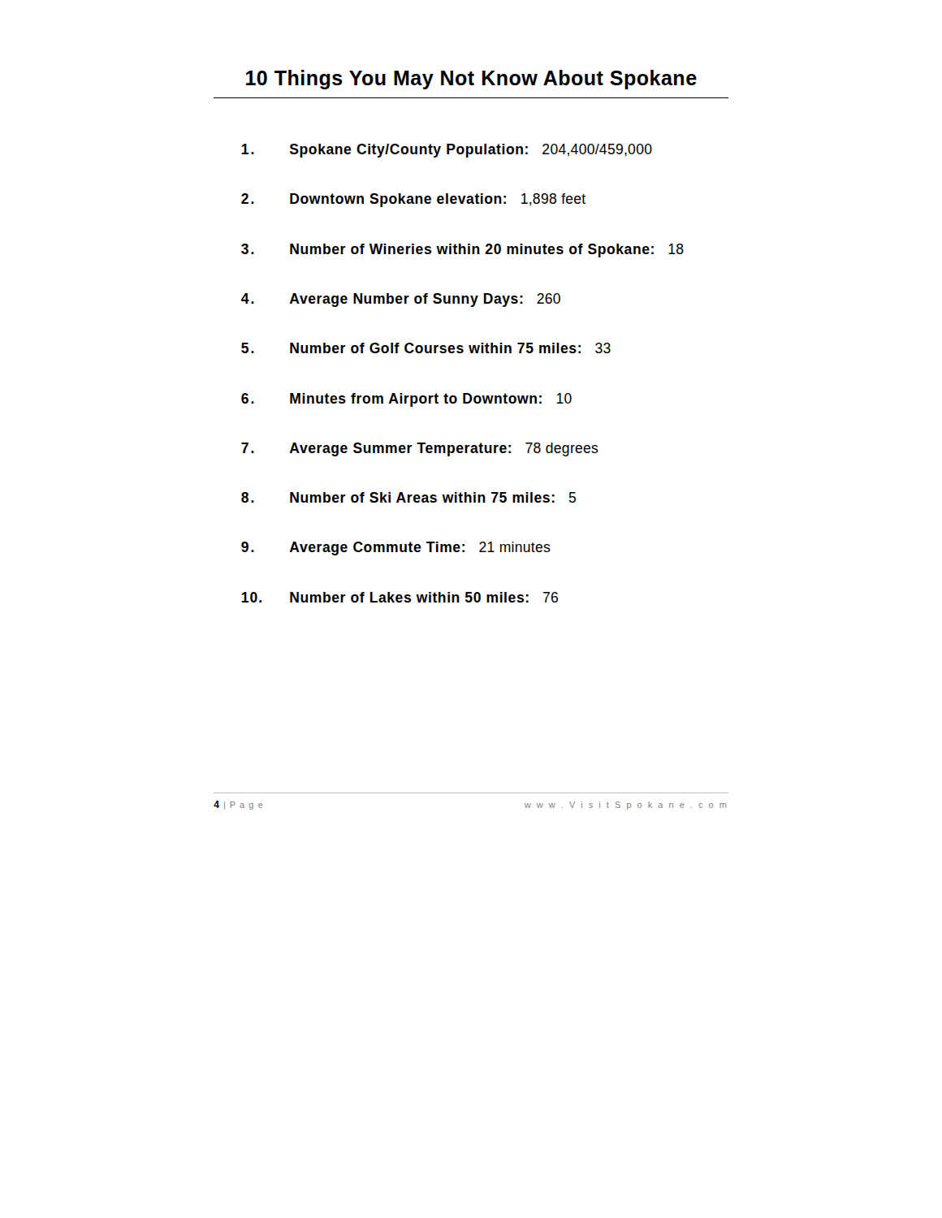10 Things You May Not Know About Spokane
1. Spokane City/County Population: 204,400/459,000
2. Downtown Spokane elevation: 1,898 feet
3. Number of Wineries within 20 minutes of Spokane: 18
4. Average Number of Sunny Days: 260
5. Number of Golf Courses within 75 miles: 33
6. Minutes from Airport to Downtown: 10
7. Average Summer Temperature: 78 degrees
8. Number of Ski Areas within 75 miles: 5
9. Average Commute Time: 21 minutes
10. Number of Lakes within 50 miles: 76
4 | P a g e w w w . V i s i t S p o k a n e . c o m